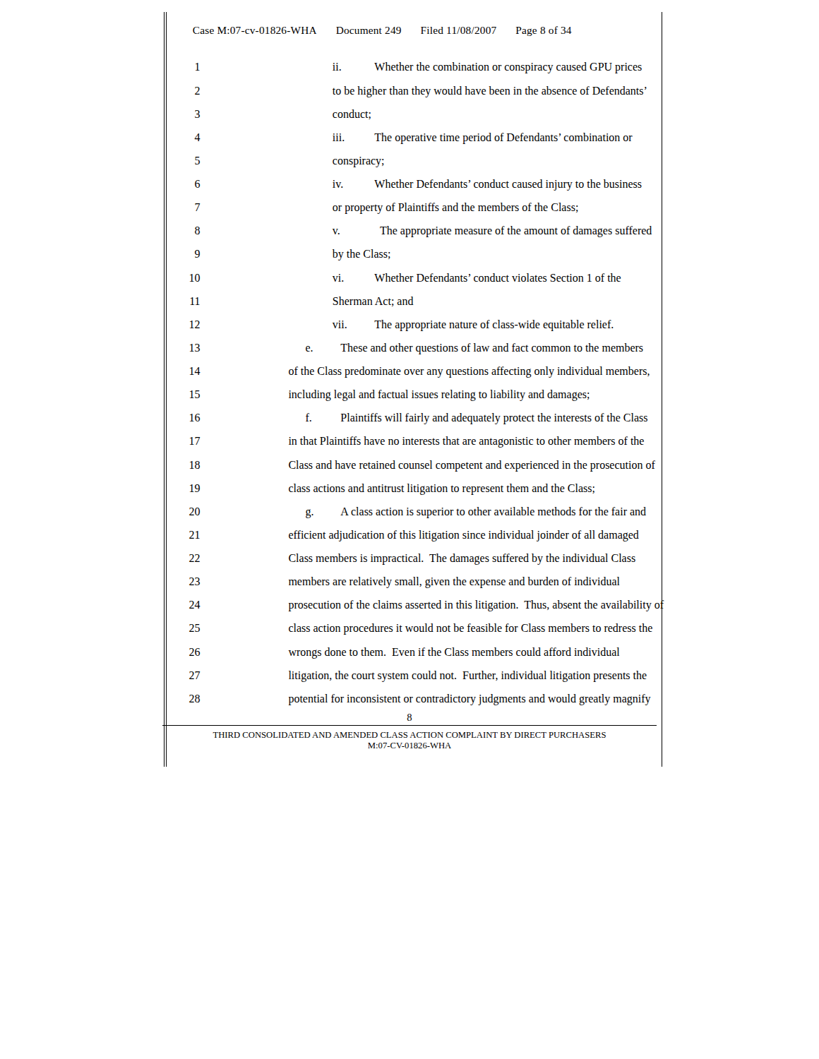Case M:07-cv-01826-WHA Document 249 Filed 11/08/2007 Page 8 of 34
| 1 | ii. Whether the combination or conspiracy caused GPU prices |
| 2 | to be higher than they would have been in the absence of Defendants’ |
| 3 | conduct; |
| 4 | iii. The operative time period of Defendants’ combination or |
| 5 | conspiracy; |
| 6 | iv. Whether Defendants’ conduct caused injury to the business |
| 7 | or property of Plaintiffs and the members of the Class; |
| 8 | v. The appropriate measure of the amount of damages suffered |
| 9 | by the Class; |
| 10 | vi. Whether Defendants’ conduct violates Section 1 of the |
| 11 | Sherman Act; and |
| 12 | vii. The appropriate nature of class-wide equitable relief. |
| 13 | e. These and other questions of law and fact common to the members |
| 14 | of the Class predominate over any questions affecting only individual members, |
| 15 | including legal and factual issues relating to liability and damages; |
| 16 | f. Plaintiffs will fairly and adequately protect the interests of the Class |
| 17 | in that Plaintiffs have no interests that are antagonistic to other members of the |
| 18 | Class and have retained counsel competent and experienced in the prosecution of |
| 19 | class actions and antitrust litigation to represent them and the Class; |
| 20 | g. A class action is superior to other available methods for the fair and |
| 21 | efficient adjudication of this litigation since individual joinder of all damaged |
| 22 | Class members is impractical. The damages suffered by the individual Class |
| 23 | members are relatively small, given the expense and burden of individual |
| 24 | prosecution of the claims asserted in this litigation. Thus, absent the availability of |
| 25 | class action procedures it would not be feasible for Class members to redress the |
| 26 | wrongs done to them. Even if the Class members could afford individual |
| 27 | litigation, the court system could not. Further, individual litigation presents the |
| 28 | potential for inconsistent or contradictory judgments and would greatly magnify |
8
THIRD CONSOLIDATED AND AMENDED CLASS ACTION COMPLAINT BY DIRECT PURCHASERS
M:07-CV-01826-WHA